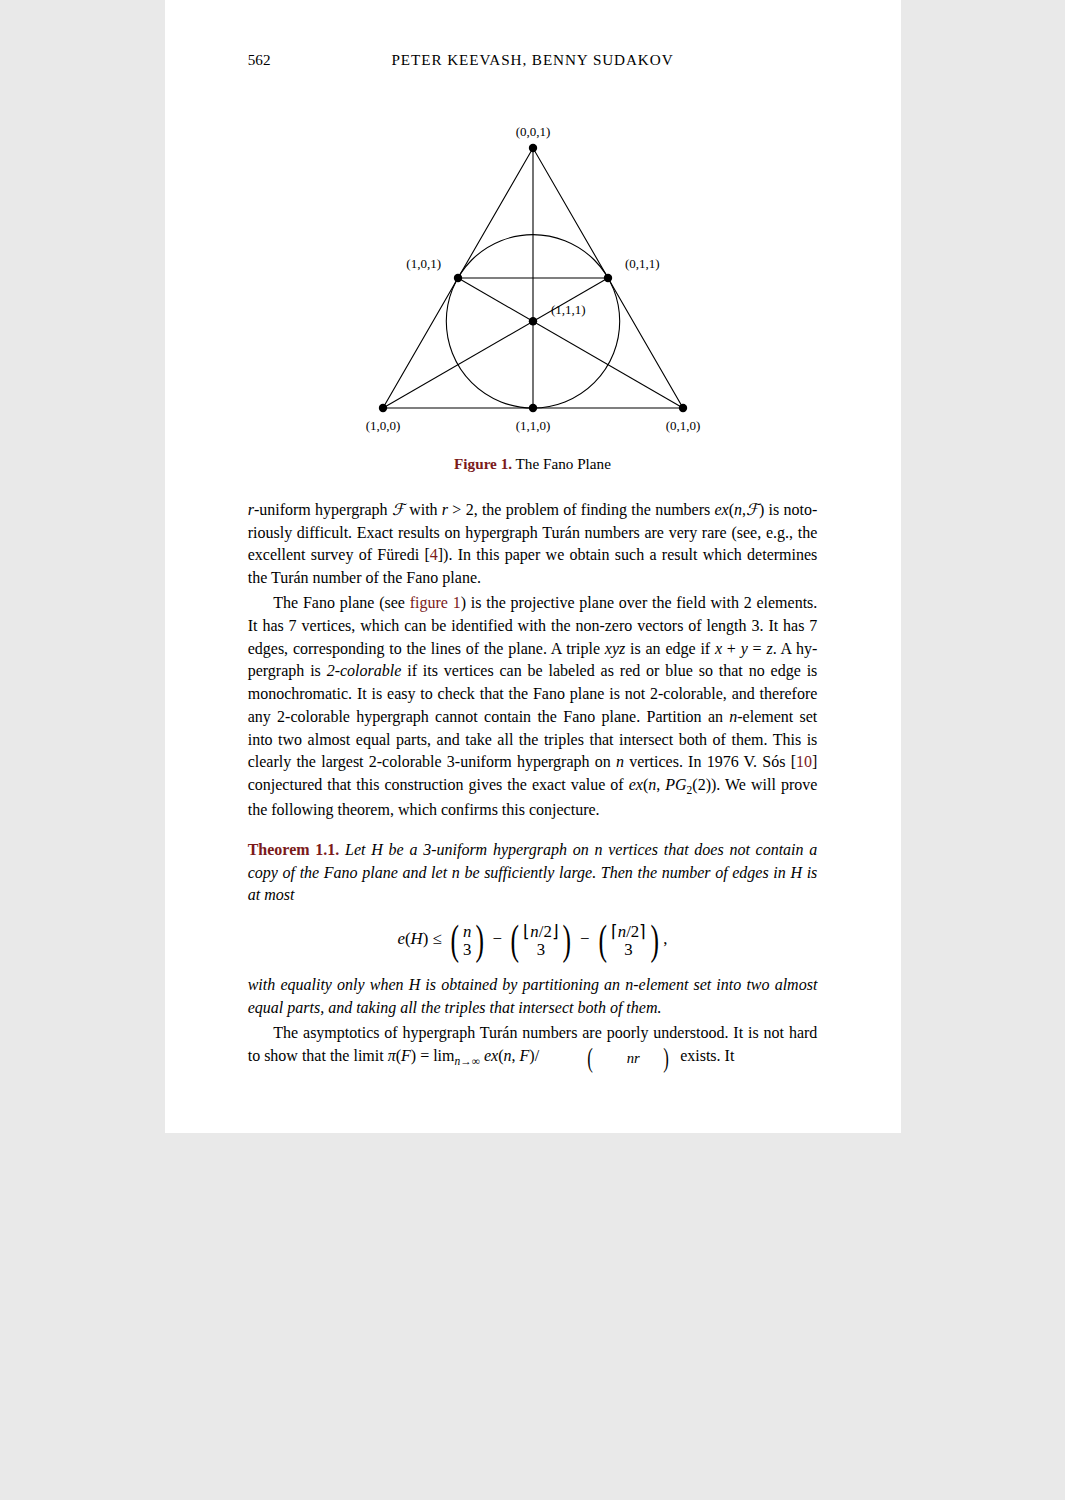562
PETER KEEVASH, BENNY SUDAKOV
(0,0,1) (1,0,1) (0,1,1) (1,1,1) (1,0,0) (1,1,0) (0,1,0)
Figure 1. The Fano Plane
r-uniform hypergraph ℱ with r > 2, the problem of finding the numbers ex(n,ℱ) is notoriously difficult. Exact results on hypergraph Turán numbers are very rare (see, e.g., the excellent survey of Füredi [4]). In this paper we obtain such a result which determines the Turán number of the Fano plane.
The Fano plane (see figure 1) is the projective plane over the field with 2 elements. It has 7 vertices, which can be identified with the non-zero vectors of length 3. It has 7 edges, corresponding to the lines of the plane. A triple xyz is an edge if x + y = z. A hypergraph is 2-colorable if its vertices can be labeled as red or blue so that no edge is monochromatic. It is easy to check that the Fano plane is not 2-colorable, and therefore any 2-colorable hypergraph cannot contain the Fano plane. Partition an n-element set into two almost equal parts, and take all the triples that intersect both of them. This is clearly the largest 2-colorable 3-uniform hypergraph on n vertices. In 1976 V. Sós [10] conjectured that this construction gives the exact value of ex(n, PG2(2)). We will prove the following theorem, which confirms this conjecture.
Theorem 1.1. Let H be a 3-uniform hypergraph on n vertices that does not contain a copy of the Fano plane and let n be sufficiently large. Then the number of edges in H is at most
e(H) ≤ (n 3) − (⌊n/2⌋3) − (⌈n/2⌉3),
with equality only when H is obtained by partitioning an n-element set into two almost equal parts, and taking all the triples that intersect both of them.
The asymptotics of hypergraph Turán numbers are poorly understood. It is not hard to show that the limit π(F) = limn→∞ ex(n, F)/(nr) exists. It